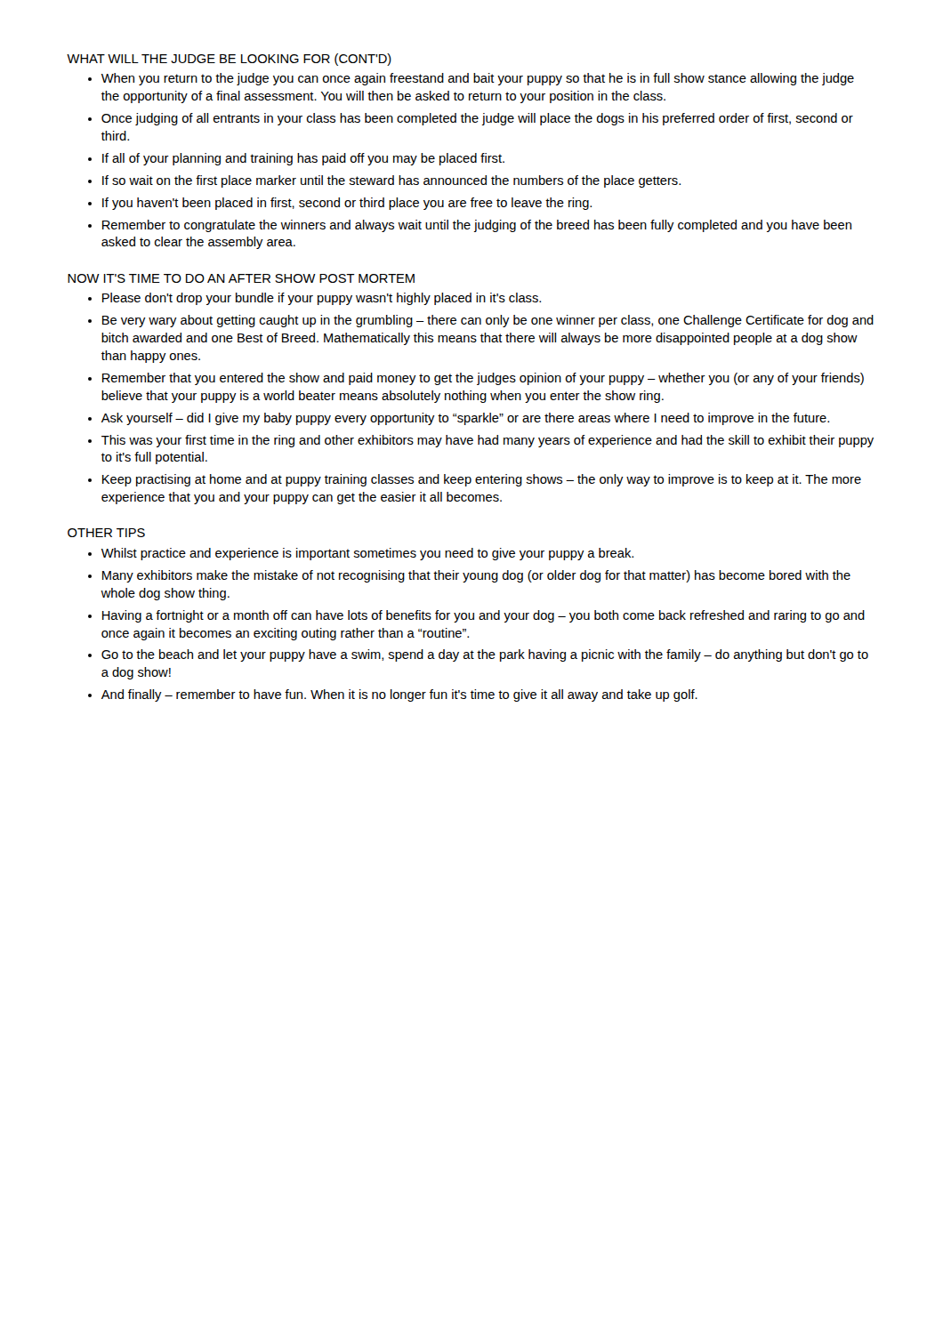What will the judge be looking for (cont'd)
When you return to the judge you can once again freestand and bait your puppy so that he is in full show stance allowing the judge the opportunity of a final assessment. You will then be asked to return to your position in the class.
Once judging of all entrants in your class has been completed the judge will place the dogs in his preferred order of first, second or third.
If all of your planning and training has paid off you may be placed first.
If so wait on the first place marker until the steward has announced the numbers of the place getters.
If you haven't been placed in first, second or third place you are free to leave the ring.
Remember to congratulate the winners and always wait until the judging of the breed has been fully completed and you have been asked to clear the assembly area.
Now it's time to do an after show post mortem
Please don't drop your bundle if your puppy wasn't highly placed in it's class.
Be very wary about getting caught up in the grumbling – there can only be one winner per class, one Challenge Certificate for dog and bitch awarded and one Best of Breed. Mathematically this means that there will always be more disappointed people at a dog show than happy ones.
Remember that you entered the show and paid money to get the judges opinion of your puppy – whether you (or any of your friends) believe that your puppy is a world beater means absolutely nothing when you enter the show ring.
Ask yourself – did I give my baby puppy every opportunity to “sparkle” or are there areas where I need to improve in the future.
This was your first time in the ring and other exhibitors may have had many years of experience and had the skill to exhibit their puppy to it's full potential.
Keep practising at home and at puppy training classes and keep entering shows – the only way to improve is to keep at it. The more experience that you and your puppy can get the easier it all becomes.
Other tips
Whilst practice and experience is important sometimes you need to give your puppy a break.
Many exhibitors make the mistake of not recognising that their young dog (or older dog for that matter) has become bored with the whole dog show thing.
Having a fortnight or a month off can have lots of benefits for you and your dog – you both come back refreshed and raring to go and once again it becomes an exciting outing rather than a “routine”.
Go to the beach and let your puppy have a swim, spend a day at the park having a picnic with the family – do anything but don't go to a dog show!
And finally – remember to have fun. When it is no longer fun it's time to give it all away and take up golf.